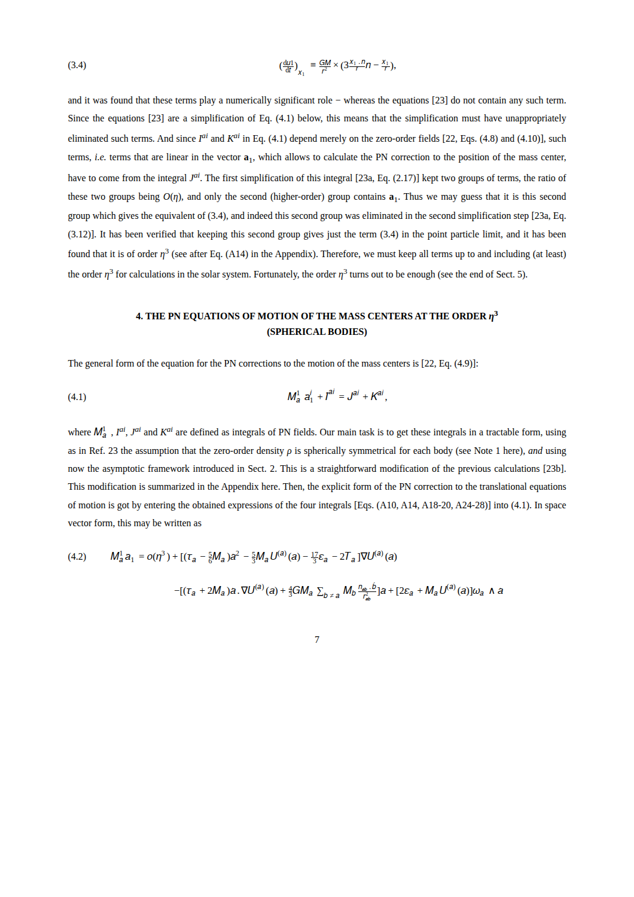(3.4)
( du1 dt ) x1 ≡ GM r2 × ( 3 x1.n r n − x1 r ) ,
and it was found that these terms play a numerically significant role − whereas the equations [23] do not contain any such term. Since the equations [23] are a simplification of Eq. (4.1) below, this means that the simplification must have unappropriately eliminated such terms. And since Iai and Kai in Eq. (4.1) depend merely on the zero-order fields [22, Eqs. (4.8) and (4.10)], such terms, i.e. terms that are linear in the vector a1, which allows to calculate the PN correction to the position of the mass center, have to come from the integral Jai. The first simplification of this integral [23a, Eq. (2.17)] kept two groups of terms, the ratio of these two groups being O(η), and only the second (higher-order) group contains a1. Thus we may guess that it is this second group which gives the equivalent of (3.4), and indeed this second group was eliminated in the second simplification step [23a, Eq. (3.12)]. It has been verified that keeping this second group gives just the term (3.4) in the point particle limit, and it has been found that it is of order η3 (see after Eq. (A14) in the Appendix). Therefore, we must keep all terms up to and including (at least) the order η3 for calculations in the solar system. Fortunately, the order η3 turns out to be enough (see the end of Sect. 5).
4. THE PN EQUATIONS OF MOTION OF THE MASS CENTERS AT THE ORDER η3
(SPHERICAL BODIES)
The general form of the equation for the PN corrections to the motion of the mass centers is [22, Eq. (4.9)]:
(4.1)
Ma1 a¨1i + İai = Jai + Kai ,
where Ma1 , Iai, Jai and Kai are defined as integrals of PN fields. Our main task is to get these integrals in a tractable form, using as in Ref. 23 the assumption that the zero-order density ρ is spherically symmetrical for each body (see Note 1 here), and using now the asymptotic framework introduced in Sect. 2. This is a straightforward modification of the previous calculations [23b]. This modification is summarized in the Appendix here. Then, the explicit form of the PN correction to the translational equations of motion is got by entering the obtained expressions of the four integrals [Eqs. (A10, A14, A18-20, A24-28)] into (4.1). In space vector form, this may be written as
(4.2)
Ma1 a¨1 = o(η3) + [ ( τa − 56 Ma ) ȧ2 − 53 Ma U(a) (a) − 173 εa − 2 Ta ] ∇ U(a) (a)
− [ ( τa + 2 Ma ) ȧ . ∇ U(a) (a) + 43 G Ma ∑ b≠a Mb nab.ḃ rab2 ] ȧ + [ 2 εa + Ma U(a) (a) ] ωa ∧ ȧ
7